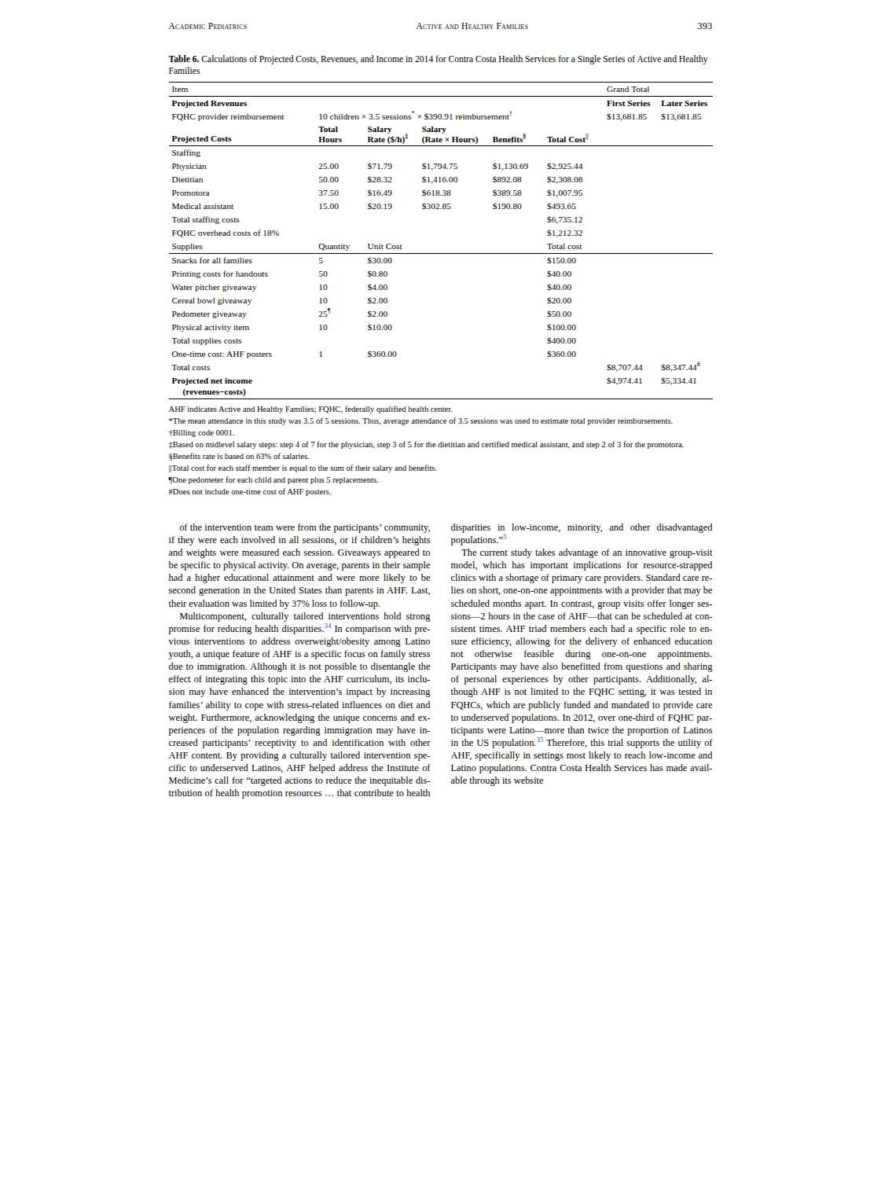Academic Pediatrics
Active and Healthy Families
393
Table 6. Calculations of Projected Costs, Revenues, and Income in 2014 for Contra Costa Health Services for a Single Series of Active and Healthy Families
| Item | Grand Total |
| Projected Revenues | | First Series | Later Series |
| FQHC provider reimbursement | 10 children × 3.5 sessions * × $390.91 reimbursement † | $13,681.85 | $13,681.85 |
| Projected Costs | Total Hours | Salary Rate ($/h) ‡ | Salary (Rate × Hours) | Benefits § | Total Cost // | | |
| Staffing | |
| Physician | 25.00 | $71.79 | $1,794.75 | $1,130.69 | $2,925.44 | | |
| Dietitian | 50.00 | $28.32 | $1,416.00 | $892.08 | $2,308.08 | | |
| Promotora | 37.50 | $16.49 | $618.38 | $389.58 | $1,007.95 | | |
| Medical assistant | 15.00 | $20.19 | $302.85 | $190.80 | $493.65 | | |
| Total staffing costs | | | | | $6,735.12 | | |
| FQHC overhead costs of 18% | | | | | $1,212.32 | | |
| Supplies | Quantity | Unit Cost | | Total cost | | |
| Snacks for all families | 5 | $30.00 | | $150.00 | | |
| Printing costs for handouts | 50 | $0.80 | | $40.00 | | |
| Water pitcher giveaway | 10 | $4.00 | | $40.00 | | |
| Cereal bowl giveaway | 10 | $2.00 | | $20.00 | | |
| Pedometer giveaway | 25 ¶ | $2.00 | | $50.00 | | |
| Physical activity item | 10 | $10.00 | | $100.00 | | |
| Total supplies costs | | | | $400.00 | | |
| One-time cost: AHF posters | 1 | $360.00 | | $360.00 | | |
| Total costs | | | | | $8,707.44 | $8,347.44 # |
| Projected net income (revenues−costs) | | | | | $4,974.41 | $5,334.41 |
AHF indicates Active and Healthy Families; FQHC, federally qualified health center.
*The mean attendance in this study was 3.5 of 5 sessions. Thus, average attendance of 3.5 sessions was used to estimate total provider reimbursements.
†Billing code 0001.
‡Based on midlevel salary steps: step 4 of 7 for the physician, step 3 of 5 for the dietitian and certified medical assistant, and step 2 of 3 for the promotora.
§Benefits rate is based on 63% of salaries.
||Total cost for each staff member is equal to the sum of their salary and benefits.
¶One pedometer for each child and parent plus 5 replacements.
#Does not include one-time cost of AHF posters.
of the intervention team were from the participants’ community, if they were each involved in all sessions, or if children’s heights and weights were measured each session. Giveaways appeared to be specific to physical activity. On average, parents in their sample had a higher educational attainment and were more likely to be second generation in the United States than parents in AHF. Last, their evaluation was limited by 37% loss to follow-up.
Multicomponent, culturally tailored interventions hold strong promise for reducing health disparities.34 In comparison with previous interventions to address overweight/obesity among Latino youth, a unique feature of AHF is a specific focus on family stress due to immigration. Although it is not possible to disentangle the effect of integrating this topic into the AHF curriculum, its inclusion may have enhanced the intervention’s impact by increasing families’ ability to cope with stress-related influences on diet and weight. Furthermore, acknowledging the unique concerns and experiences of the population regarding immigration may have increased participants’ receptivity to and identification with other AHF content. By providing a culturally tailored intervention specific to underserved Latinos, AHF helped address the Institute of Medicine’s call for “targeted actions to reduce the inequitable distribution of health promotion resources … that contribute to health disparities in low-income, minority, and other disadvantaged populations.”5
The current study takes advantage of an innovative group-visit model, which has important implications for resource-strapped clinics with a shortage of primary care providers. Standard care relies on short, one-on-one appointments with a provider that may be scheduled months apart. In contrast, group visits offer longer sessions—2 hours in the case of AHF—that can be scheduled at consistent times. AHF triad members each had a specific role to ensure efficiency, allowing for the delivery of enhanced education not otherwise feasible during one-on-one appointments. Participants may have also benefitted from questions and sharing of personal experiences by other participants. Additionally, although AHF is not limited to the FQHC setting, it was tested in FQHCs, which are publicly funded and mandated to provide care to underserved populations. In 2012, over one-third of FQHC participants were Latino—more than twice the proportion of Latinos in the US population.35 Therefore, this trial supports the utility of AHF, specifically in settings most likely to reach low-income and Latino populations. Contra Costa Health Services has made available through its website